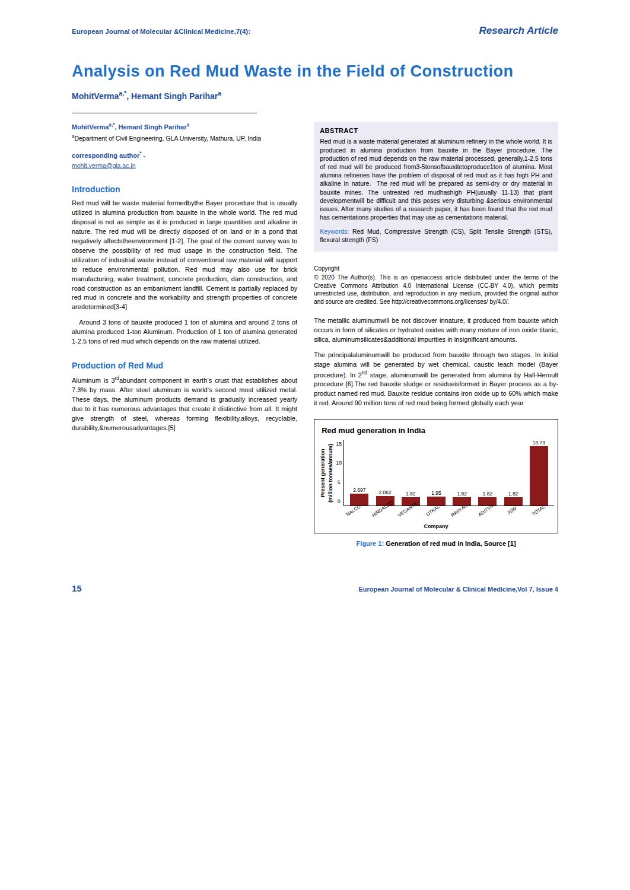European Journal of Molecular &Clinical Medicine,7(4):
Research Article
Analysis on Red Mud Waste in the Field of Construction
MohitVermaa,*, Hemant Singh Parihara
MohitVermaa,*, Hemant Singh Parihara
aDepartment of Civil Engineering, GLA University, Mathura, UP, India
corresponding author* -
mohit.verma@gla.ac.in
Introduction
Red mud will be waste material formedbythe Bayer procedure that is usually utilized in alumina production from bauxite in the whole world. The red mud disposal is not as simple as it is produced in large quantities and alkaline in nature. The red mud will be directly disposed of on land or in a pond that negatively affectstheenvironment [1-2]. The goal of the current survey was to observe the possibility of red mud usage in the construction field. The utilization of industrial waste instead of conventional raw material will support to reduce environmental pollution. Red mud may also use for brick manufacturing, water treatment, concrete production, dam construction, and road construction as an embankment landfill. Cement is partially replaced by red mud in concrete and the workability and strength properties of concrete aredetermined[3-4]
Around 3 tons of bauxite produced 1 ton of alumina and around 2 tons of alumina produced 1-ton Aluminum. Production of 1 ton of alumina generated 1-2.5 tons of red mud which depends on the raw material utilized.
Production of Red Mud
Aluminum is 3rdabundant component in earth‘s crust that establishes about 7.3% by mass. After steel aluminum is world‘s second most utilized metal. These days, the aluminum products demand is gradually increased yearly due to it has numerous advantages that create it distinctive from all. It might give strength of steel, whereas forming flexibility,alloys, recyclable, durability,&numerousadvantages.[5]
ABSTRACT
Red mud is a waste material generated at aluminum refinery in the whole world. It is produced in alumina production from bauxite in the Bayer procedure. The production of red mud depends on the raw material processed, generally,1-2.5 tons of red mud will be produced from3-5tonsofbauxitetoproduce1ton of alumina. Most alumina refineries have the problem of disposal of red mud as it has high PH and alkaline in nature. The red mud will be prepared as semi-dry or dry material in bauxite mines. The untreated red mudhashigh PH(usually 11-13) that plant developmentwill be difficult and this poses very disturbing &serious environmental issues. After many studies of a research paper, it has been found that the red mud has cementations properties that may use as cementations material.
Keywords: Red Mud, Compressive Strength (CS), Split Tensile Strength (STS), flexural strength (FS)
Copyright © 2020 The Author(s). This is an openaccess article distributed under the terms of the Creative Commons Attribution 4.0 International License (CC-BY 4.0), which permits unrestricted use, distribution, and reproduction in any medium, provided the original author and source are credited. See http://creativecommons.org/licenses/ by/4.0/.
The metallic aluminumwill be not discover innature, it produced from bauxite which occurs in form of silicates or hydrated oxides with many mixture of iron oxide titanic, silica, aluminumsilicates&additional impurities in insignificant amounts.
The principalaluminumwill be produced from bauxite through two stages. In initial stage alumina will be generated by wet chemical, caustic leach model (Bayer procedure). In 2nd stage, aluminumwill be generated from alumina by Hall-Heroult procedure [6].The red bauxite sludge or residueisformed in Bayer process as a by-product named red mud. Bauxite residue contains iron oxide up to 60% which make it red. Around 90 million tons of red mud being formed globally each year
Red mud generation in India
Present generation
(million tonnes/annum)
15 10 5 0
2.697
2.062
1.82
1.95
1.82
1.82
1.82
13.73
NALCO HINDALCO VEDANTA UTKAL RAYKAL ADITYA JSW TOTAL
Company
Figure 1: Generation of red mud in India, Source [1]
15
European Journal of Molecular & Clinical Medicine,Vol 7, Issue 4